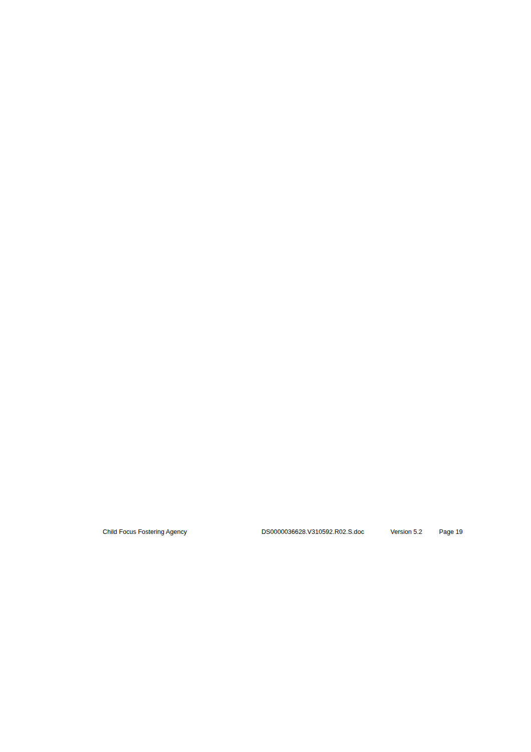Child Focus Fostering Agency DS0000036628.V310592.R02.S.doc Version 5.2 Page 19